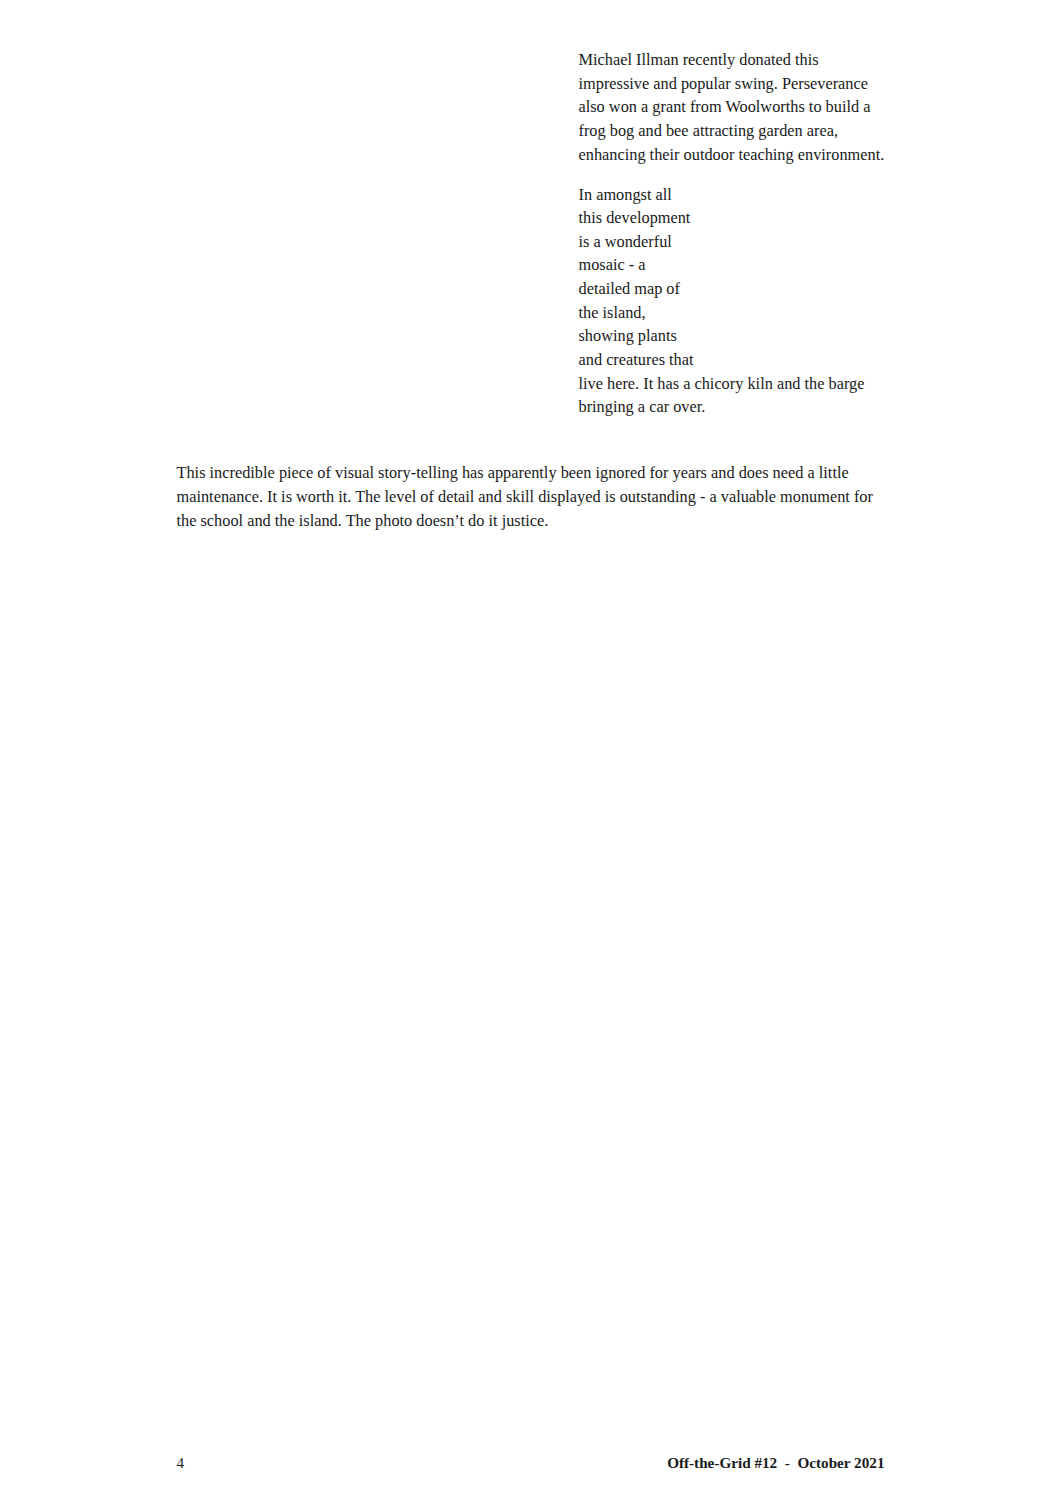Michael Illman recently donated this impressive and popular swing. Perseverance also won a grant from Woolworths to build a frog bog and bee attracting garden area, enhancing their outdoor teaching environment.
In amongst all this development is a wonderful mosaic - a detailed map of the island, showing plants and creatures that live here. It has a chicory kiln and the barge bringing a car over.
This incredible piece of visual story-telling has apparently been ignored for years and does need a little maintenance. It is worth it. The level of detail and skill displayed is outstanding - a valuable monument for the school and the island. The photo doesn’t do it justice.
4 Off-the-Grid #12 - October 2021